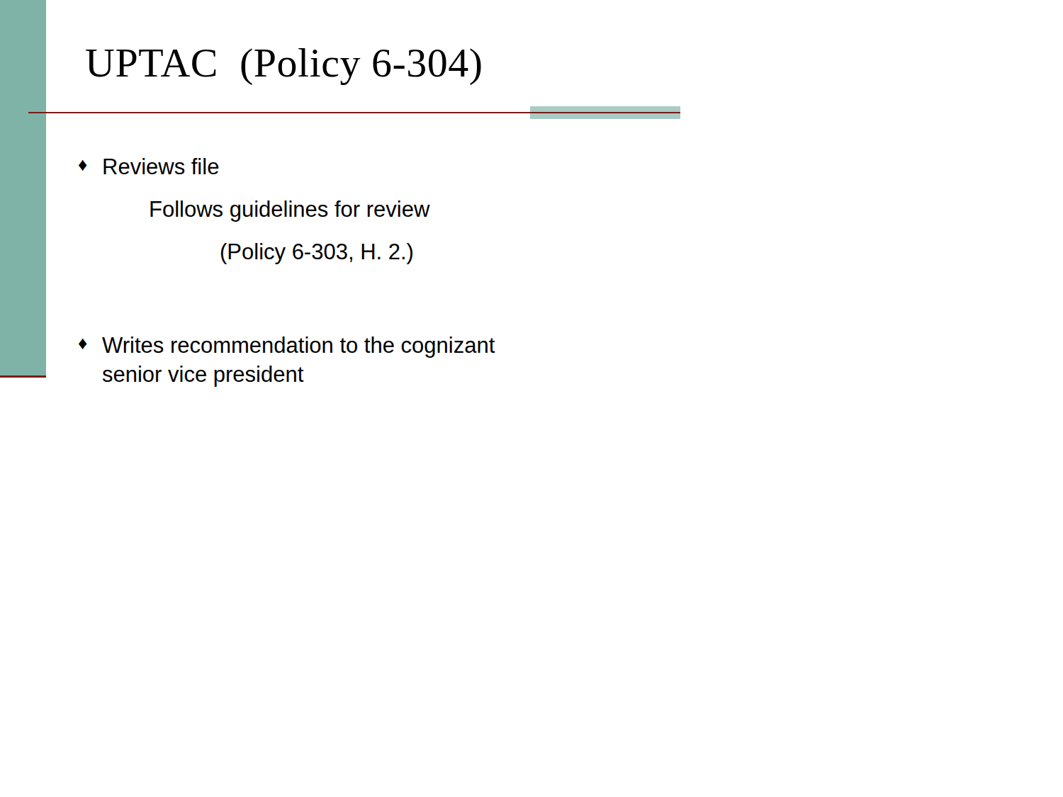UPTAC (Policy 6-304)
♦Reviews file Follows guidelines for review (Policy 6-303, H. 2.) ♦Writes recommendation to the cognizant senior vice president